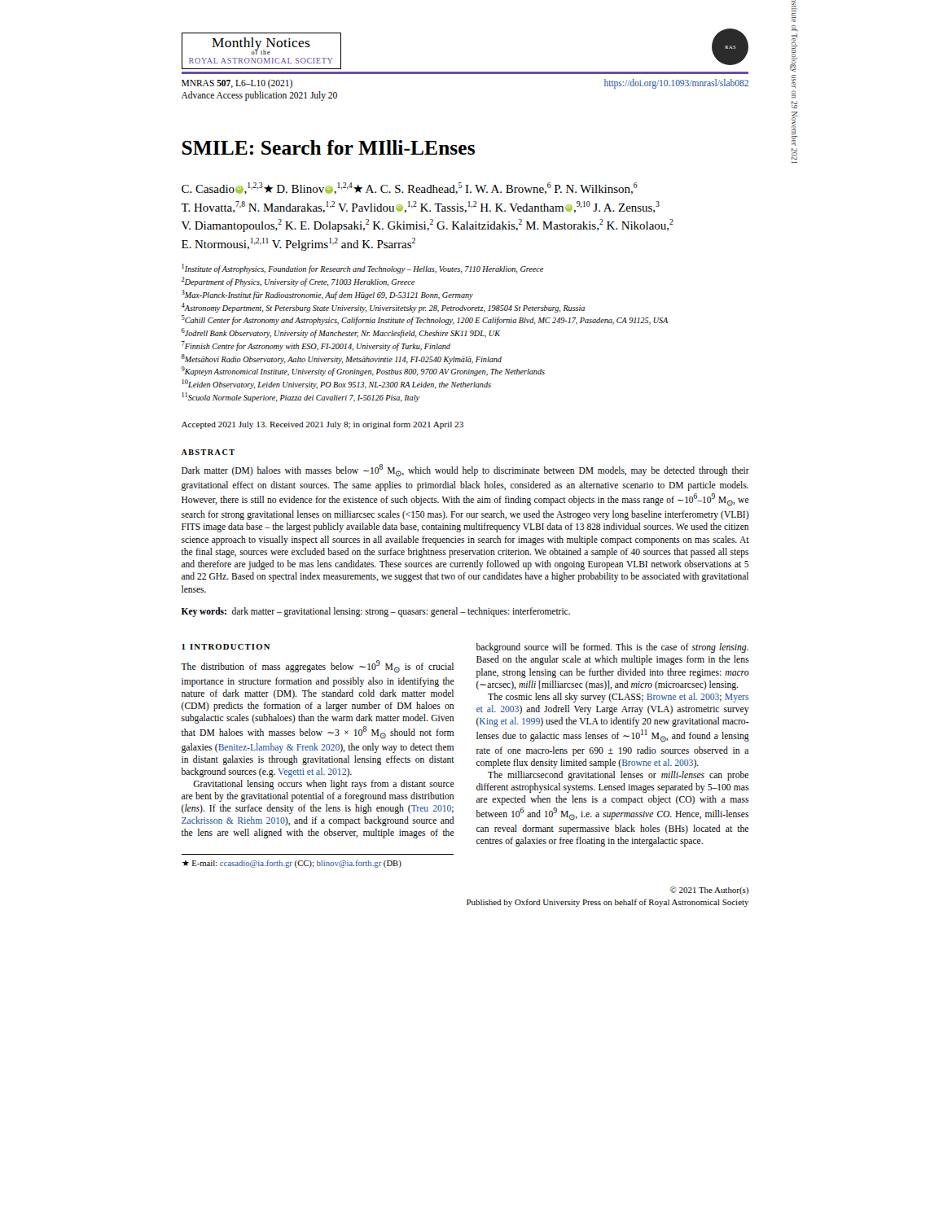Downloaded from https://academic.oup.com/mnrasl/article/507/1/L6/6324580 by California Institute of Technology user on 29 November 2021
Monthly Notices of the ROYAL ASTRONOMICAL SOCIETY
RAS
MNRAS 507, L6–L10 (2021)
https://doi.org/10.1093/mnrasl/slab082
Advance Access publication 2021 July 20
SMILE: Search for MIlli-LEnses
C. Casadio ,1,2,3★ D. Blinov ,1,2,4★ A. C. S. Readhead,5 I. W. A. Browne,6 P. N. Wilkinson,6
T. Hovatta,7,8 N. Mandarakas,1,2 V. Pavlidou ,1,2 K. Tassis,1,2 H. K. Vedantham ,9,10 J. A. Zensus,3
V. Diamantopoulos,2 K. E. Dolapsaki,2 K. Gkimisi,2 G. Kalaitzidakis,2 M. Mastorakis,2 K. Nikolaou,2
E. Ntormousi,1,2,11 V. Pelgrims1,2 and K. Psarras2
1Institute of Astrophysics, Foundation for Research and Technology – Hellas, Voutes, 7110 Heraklion, Greece
2Department of Physics, University of Crete, 71003 Heraklion, Greece
3Max-Planck-Institut für Radioastronomie, Auf dem Hügel 69, D-53121 Bonn, Germany
4Astronomy Department, St Petersburg State University, Universitetsky pr. 28, Petrodvoretz, 198504 St Petersburg, Russia
5Cahill Center for Astronomy and Astrophysics, California Institute of Technology, 1200 E California Blvd, MC 249-17, Pasadena, CA 91125, USA
6Jodrell Bank Observatory, University of Manchester, Nr. Macclesfield, Cheshire SK11 9DL, UK
7Finnish Centre for Astronomy with ESO, FI-20014, University of Turku, Finland
8Metsähovi Radio Observatory, Aalto University, Metsähovintie 114, FI-02540 Kylmälä, Finland
9Kapteyn Astronomical Institute, University of Groningen, Postbus 800, 9700 AV Groningen, The Netherlands
10Leiden Observatory, Leiden University, PO Box 9513, NL-2300 RA Leiden, the Netherlands
11Scuola Normale Superiore, Piazza dei Cavalieri 7, I-56126 Pisa, Italy
Accepted 2021 July 13. Received 2021 July 8; in original form 2021 April 23
ABSTRACT
Dark matter (DM) haloes with masses below ∼108 M⊙, which would help to discriminate between DM models, may be detected through their gravitational effect on distant sources. The same applies to primordial black holes, considered as an alternative scenario to DM particle models. However, there is still no evidence for the existence of such objects. With the aim of finding compact objects in the mass range of ∼106–109 M⊙, we search for strong gravitational lenses on milliarcsec scales (<150 mas). For our search, we used the Astrogeo very long baseline interferometry (VLBI) FITS image data base – the largest publicly available data base, containing multifrequency VLBI data of 13 828 individual sources. We used the citizen science approach to visually inspect all sources in all available frequencies in search for images with multiple compact components on mas scales. At the final stage, sources were excluded based on the surface brightness preservation criterion. We obtained a sample of 40 sources that passed all steps and therefore are judged to be mas lens candidates. These sources are currently followed up with ongoing European VLBI network observations at 5 and 22 GHz. Based on spectral index measurements, we suggest that two of our candidates have a higher probability to be associated with gravitational lenses.
Key words: dark matter – gravitational lensing: strong – quasars: general – techniques: interferometric.
1 INTRODUCTION
The distribution of mass aggregates below ∼109 M⊙ is of crucial importance in structure formation and possibly also in identifying the nature of dark matter (DM). The standard cold dark matter model (CDM) predicts the formation of a larger number of DM haloes on subgalactic scales (subhaloes) than the warm dark matter model. Given that DM haloes with masses below ∼3 × 108 M⊙ should not form galaxies (Benitez-Llambay & Frenk 2020), the only way to detect them in distant galaxies is through gravitational lensing effects on distant background sources (e.g. Vegetti et al. 2012).
Gravitational lensing occurs when light rays from a distant source are bent by the gravitational potential of a foreground mass distribution (lens). If the surface density of the lens is high enough (Treu 2010; Zackrisson & Riehm 2010), and if a compact background source and the lens are well aligned with the observer, multiple images of the background source will be formed. This is the case of strong lensing. Based on the angular scale at which multiple images form in the lens plane, strong lensing can be further divided into three regimes: macro (∼arcsec), milli [milliarcsec (mas)], and micro (microarcsec) lensing.
The cosmic lens all sky survey (CLASS; Browne et al. 2003; Myers et al. 2003) and Jodrell Very Large Array (VLA) astrometric survey (King et al. 1999) used the VLA to identify 20 new gravitational macro-lenses due to galactic mass lenses of ∼1011 M⊙, and found a lensing rate of one macro-lens per 690 ± 190 radio sources observed in a complete flux density limited sample (Browne et al. 2003).
The milliarcsecond gravitational lenses or milli-lenses can probe different astrophysical systems. Lensed images separated by 5–100 mas are expected when the lens is a compact object (CO) with a mass between 106 and 109 M⊙, i.e. a supermassive CO. Hence, milli-lenses can reveal dormant supermassive black holes (BHs) located at the centres of galaxies or free floating in the intergalactic space.
★ E-mail: ccasadio@ia.forth.gr (CC); blinov@ia.forth.gr (DB)
© 2021 The Author(s)
Published by Oxford University Press on behalf of Royal Astronomical Society